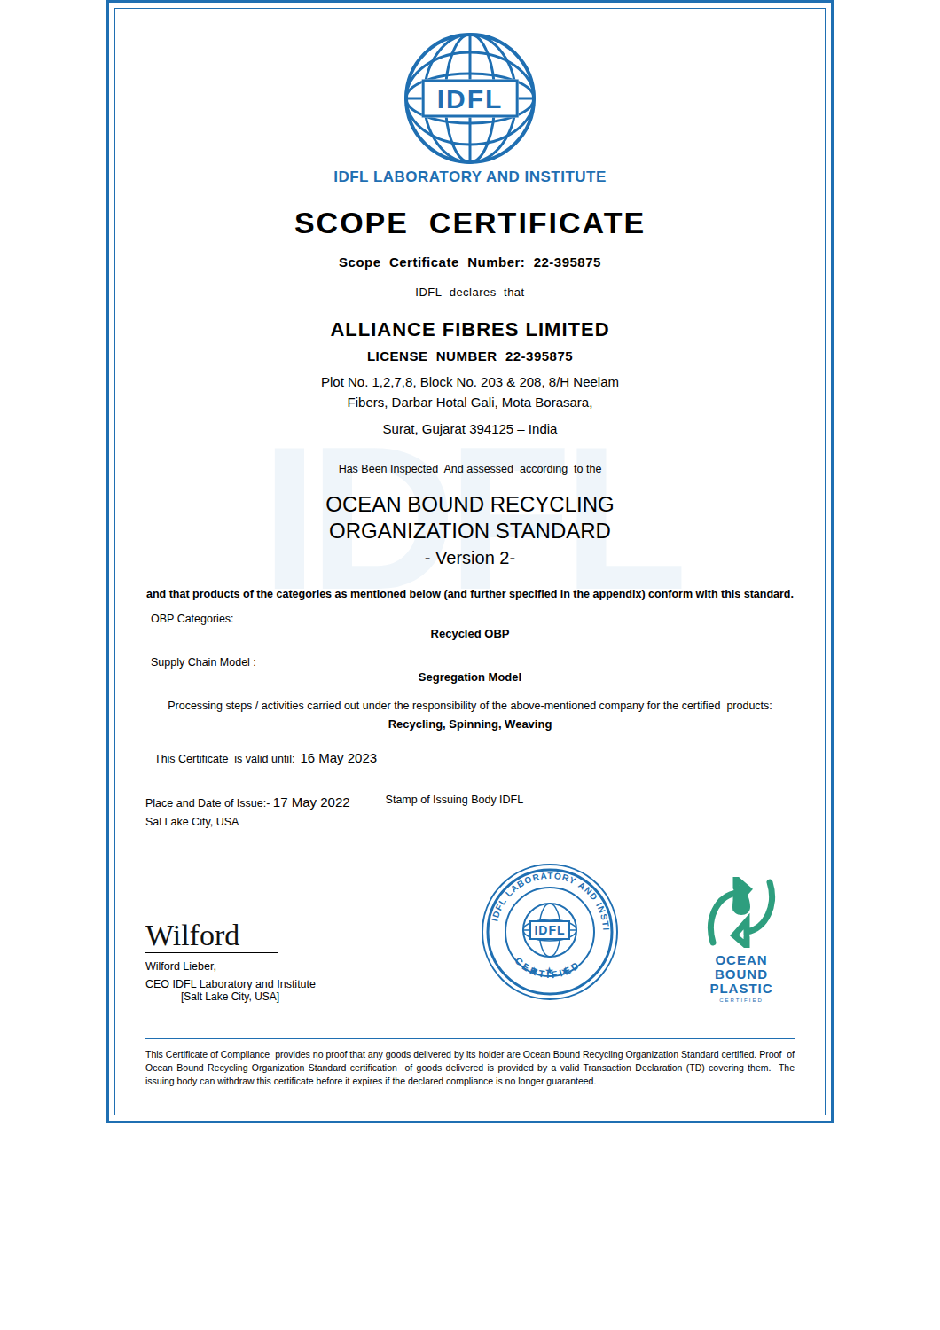IDFL
IDFL
IDFL LABORATORY AND INSTITUTE
SCOPE CERTIFICATE
Scope Certificate Number: 22-395875
IDFL declares that
ALLIANCE FIBRES LIMITED
LICENSE NUMBER 22-395875
Plot No. 1,2,7,8, Block No. 203 & 208, 8/H Neelam
Fibers, Darbar Hotal Gali, Mota Borasara, Surat, Gujarat 394125 – India
Has Been Inspected And assessed according to the
OCEAN BOUND RECYCLING
ORGANIZATION STANDARD
- Version 2-
and that products of the categories as mentioned below (and further specified in the appendix) conform with this standard.
OBP Categories:
Recycled OBP
Supply Chain Model :
Segregation Model
Processing steps / activities carried out under the responsibility of the above-mentioned company for the certified products:
Recycling, Spinning, Weaving
This Certificate is valid until:16 May 2023
Place and Date of Issue:- 17 May 2022
Sal Lake City, USA
Stamp of Issuing Body IDFL
Wilford
Wilford Lieber,
CEO IDFL Laboratory and Institute
[Salt Lake City, USA]
IDFL LABORATORY AND INSTITUTE CERTIFIED IDFL ★ ★ ★
OCEAN
BOUND
PLASTIC
CERTIFIED
This Certificate of Compliance provides no proof that any goods delivered by its holder are Ocean Bound Recycling Organization Standard certified. Proof of Ocean Bound Recycling Organization Standard certification of goods delivered is provided by a valid Transaction Declaration (TD) covering them. The issuing body can withdraw this certificate before it expires if the declared compliance is no longer guaranteed.